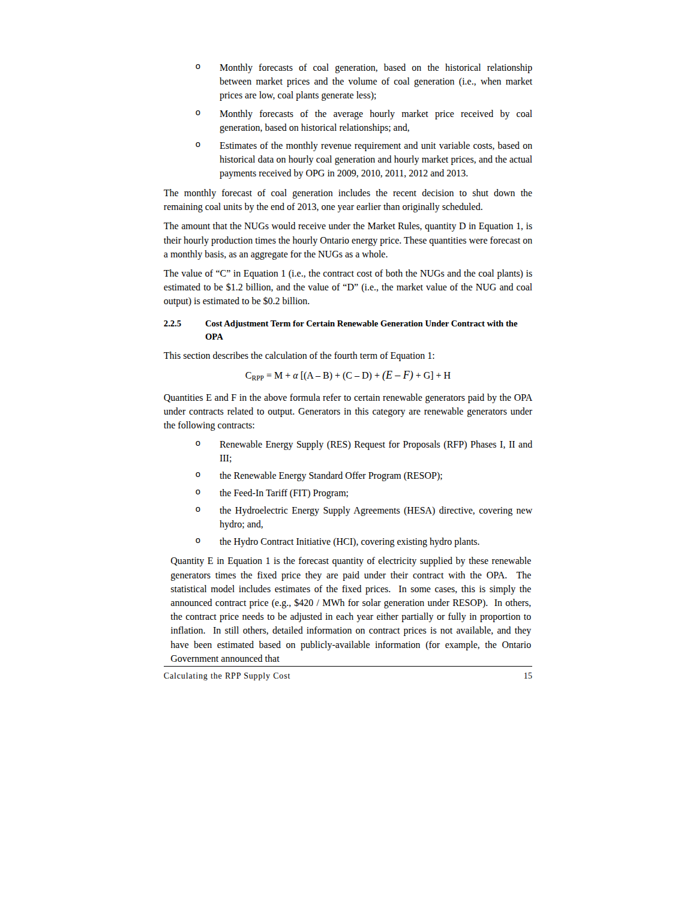o Monthly forecasts of coal generation, based on the historical relationship between market prices and the volume of coal generation (i.e., when market prices are low, coal plants generate less);
o Monthly forecasts of the average hourly market price received by coal generation, based on historical relationships; and,
o Estimates of the monthly revenue requirement and unit variable costs, based on historical data on hourly coal generation and hourly market prices, and the actual payments received by OPG in 2009, 2010, 2011, 2012 and 2013.
The monthly forecast of coal generation includes the recent decision to shut down the remaining coal units by the end of 2013, one year earlier than originally scheduled.
The amount that the NUGs would receive under the Market Rules, quantity D in Equation 1, is their hourly production times the hourly Ontario energy price. These quantities were forecast on a monthly basis, as an aggregate for the NUGs as a whole.
The value of “C” in Equation 1 (i.e., the contract cost of both the NUGs and the coal plants) is estimated to be $1.2 billion, and the value of “D” (i.e., the market value of the NUG and coal output) is estimated to be $0.2 billion.
2.2.5 Cost Adjustment Term for Certain Renewable Generation Under Contract with the OPA
This section describes the calculation of the fourth term of Equation 1:
CRPP = M + α [(A – B) + (C – D) + (E – F) + G] + H
Quantities E and F in the above formula refer to certain renewable generators paid by the OPA under contracts related to output. Generators in this category are renewable generators under the following contracts:
o Renewable Energy Supply (RES) Request for Proposals (RFP) Phases I, II and III;
o the Renewable Energy Standard Offer Program (RESOP);
o the Feed-In Tariff (FIT) Program;
o the Hydroelectric Energy Supply Agreements (HESA) directive, covering new hydro; and,
o the Hydro Contract Initiative (HCI), covering existing hydro plants.
Quantity E in Equation 1 is the forecast quantity of electricity supplied by these renewable generators times the fixed price they are paid under their contract with the OPA. The statistical model includes estimates of the fixed prices. In some cases, this is simply the announced contract price (e.g., $420 / MWh for solar generation under RESOP). In others, the contract price needs to be adjusted in each year either partially or fully in proportion to inflation. In still others, detailed information on contract prices is not available, and they have been estimated based on publicly-available information (for example, the Ontario Government announced that
Calculating the RPP Supply Cost 15